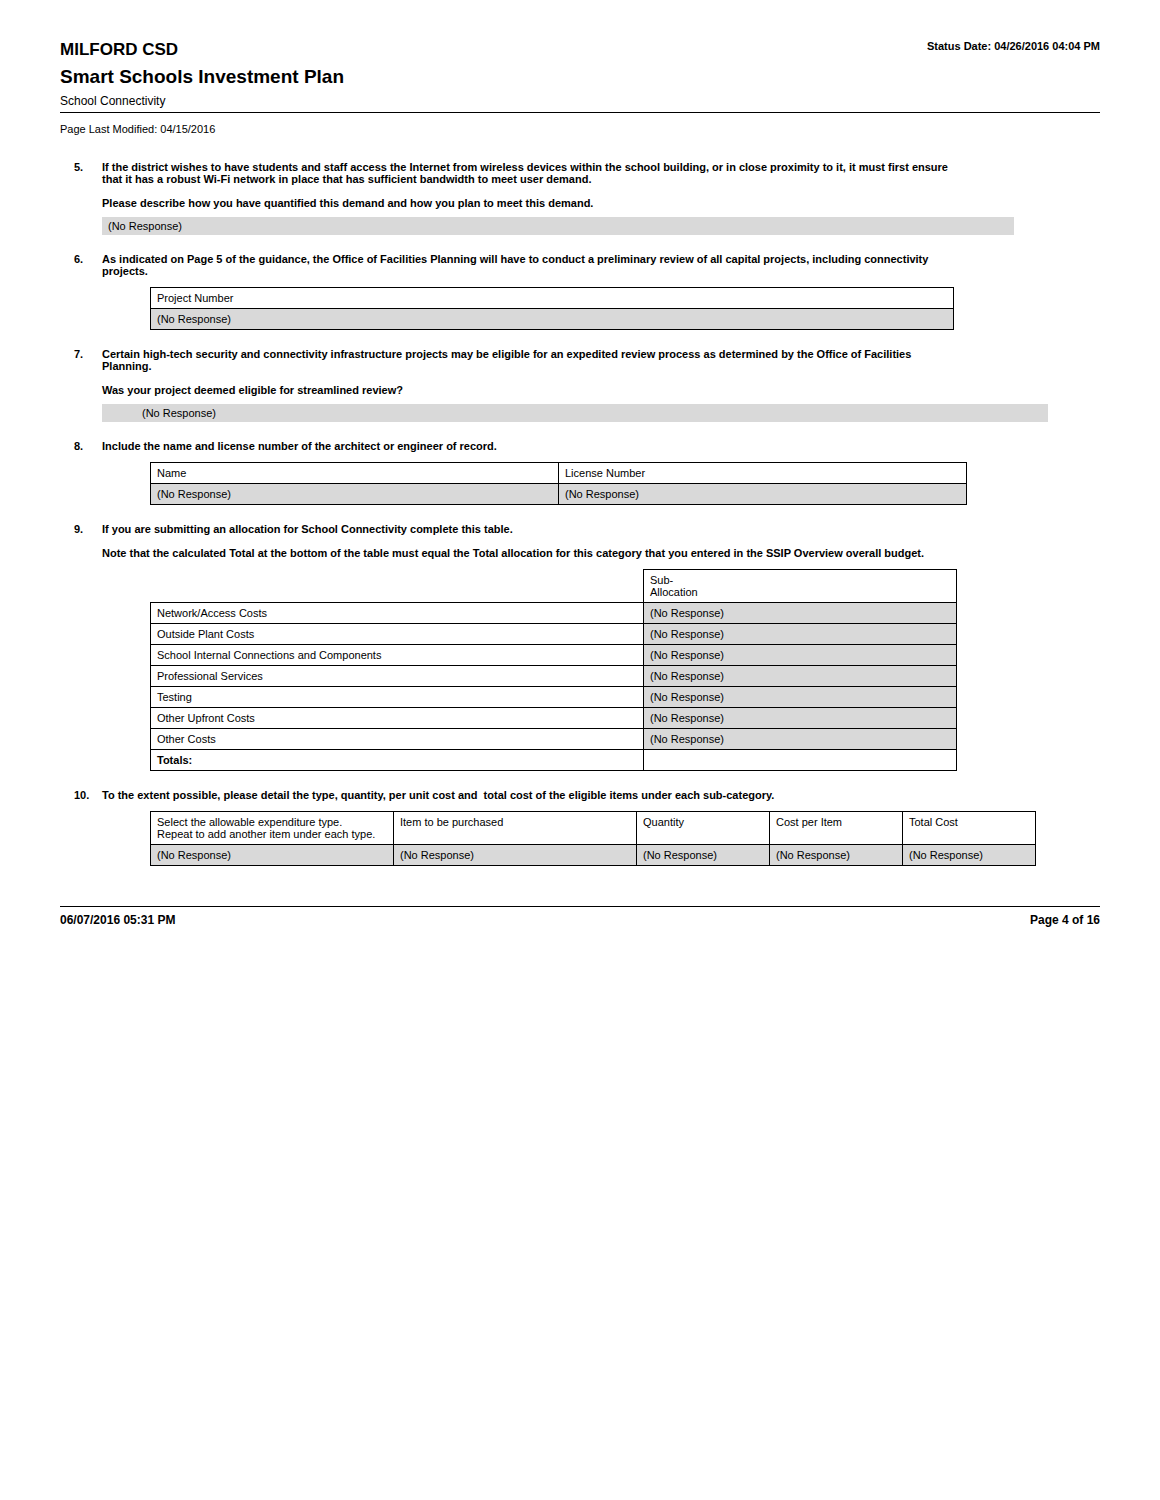Status Date: 04/26/2016 04:04 PM
MILFORD CSD
Smart Schools Investment Plan
School Connectivity
Page Last Modified: 04/15/2016
5.
If the district wishes to have students and staff access the Internet from wireless devices within the school building, or in close proximity to it, it must first ensure that it has a robust Wi-Fi network in place that has sufficient bandwidth to meet user demand.
Please describe how you have quantified this demand and how you plan to meet this demand.
(No Response)
6.
As indicated on Page 5 of the guidance, the Office of Facilities Planning will have to conduct a preliminary review of all capital projects, including connectivity projects.
| Project Number |
| --- |
| (No Response) |
7.
Certain high-tech security and connectivity infrastructure projects may be eligible for an expedited review process as determined by the Office of Facilities Planning.
Was your project deemed eligible for streamlined review?
(No Response)
8.
Include the name and license number of the architect or engineer of record.
| Name | License Number |
| --- | --- |
| (No Response) | (No Response) |
9.
If you are submitting an allocation for School Connectivity complete this table.
Note that the calculated Total at the bottom of the table must equal the Total allocation for this category that you entered in the SSIP Overview overall budget.
| | Sub- Allocation |
| --- | --- |
| Network/Access Costs | (No Response) |
| Outside Plant Costs | (No Response) |
| School Internal Connections and Components | (No Response) |
| Professional Services | (No Response) |
| Testing | (No Response) |
| Other Upfront Costs | (No Response) |
| Other Costs | (No Response) |
| Totals: | |
10.
To the extent possible, please detail the type, quantity, per unit cost and total cost of the eligible items under each sub-category.
| Select the allowable expenditure type. Repeat to add another item under each type. | Item to be purchased | Quantity | Cost per Item | Total Cost |
| --- | --- | --- | --- | --- |
| (No Response) | (No Response) | (No Response) | (No Response) | (No Response) |
06/07/2016 05:31 PM Page 4 of 16